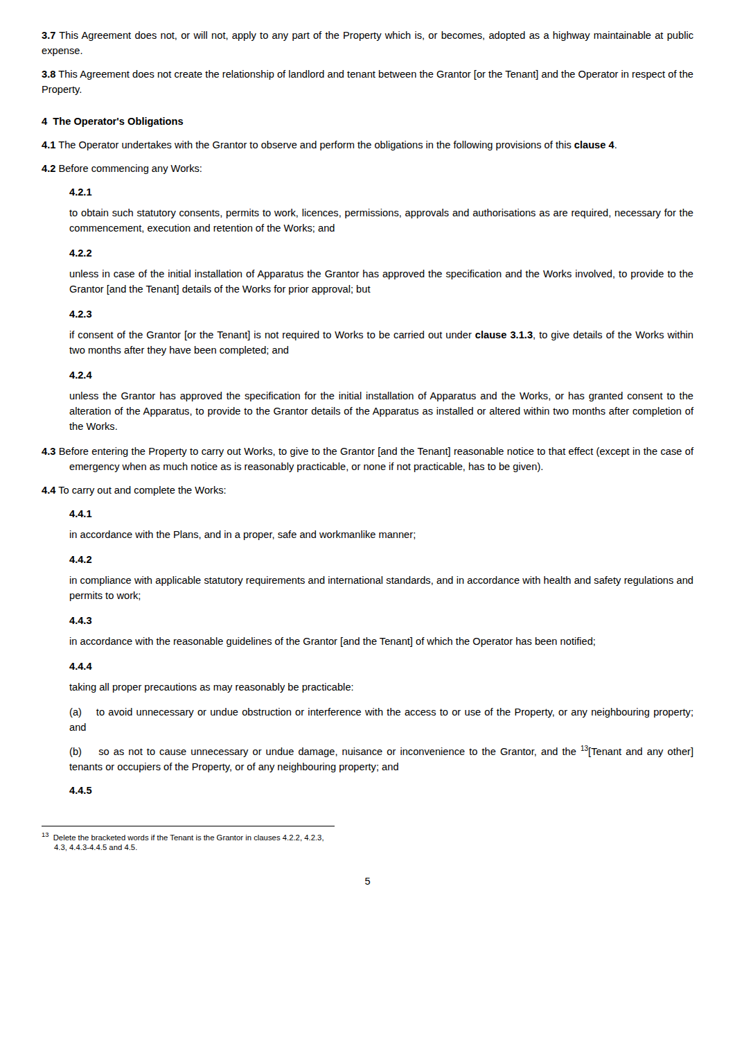3.7 This Agreement does not, or will not, apply to any part of the Property which is, or becomes, adopted as a highway maintainable at public expense.
3.8 This Agreement does not create the relationship of landlord and tenant between the Grantor [or the Tenant] and the Operator in respect of the Property.
4 The Operator's Obligations
4.1 The Operator undertakes with the Grantor to observe and perform the obligations in the following provisions of this clause 4.
4.2 Before commencing any Works:
4.2.1
to obtain such statutory consents, permits to work, licences, permissions, approvals and authorisations as are required, necessary for the commencement, execution and retention of the Works; and
4.2.2
unless in case of the initial installation of Apparatus the Grantor has approved the specification and the Works involved, to provide to the Grantor [and the Tenant] details of the Works for prior approval; but
4.2.3
if consent of the Grantor [or the Tenant] is not required to Works to be carried out under clause 3.1.3, to give details of the Works within two months after they have been completed; and
4.2.4
unless the Grantor has approved the specification for the initial installation of Apparatus and the Works, or has granted consent to the alteration of the Apparatus, to provide to the Grantor details of the Apparatus as installed or altered within two months after completion of the Works.
4.3 Before entering the Property to carry out Works, to give to the Grantor [and the Tenant] reasonable notice to that effect (except in the case of emergency when as much notice as is reasonably practicable, or none if not practicable, has to be given).
4.4 To carry out and complete the Works:
4.4.1
in accordance with the Plans, and in a proper, safe and workmanlike manner;
4.4.2
in compliance with applicable statutory requirements and international standards, and in accordance with health and safety regulations and permits to work;
4.4.3
in accordance with the reasonable guidelines of the Grantor [and the Tenant] of which the Operator has been notified;
4.4.4
taking all proper precautions as may reasonably be practicable:
(a) to avoid unnecessary or undue obstruction or interference with the access to or use of the Property, or any neighbouring property; and
(b) so as not to cause unnecessary or undue damage, nuisance or inconvenience to the Grantor, and the 13[Tenant and any other] tenants or occupiers of the Property, or of any neighbouring property; and
4.4.5
13 Delete the bracketed words if the Tenant is the Grantor in clauses 4.2.2, 4.2.3, 4.3, 4.4.3-4.4.5 and 4.5.
5